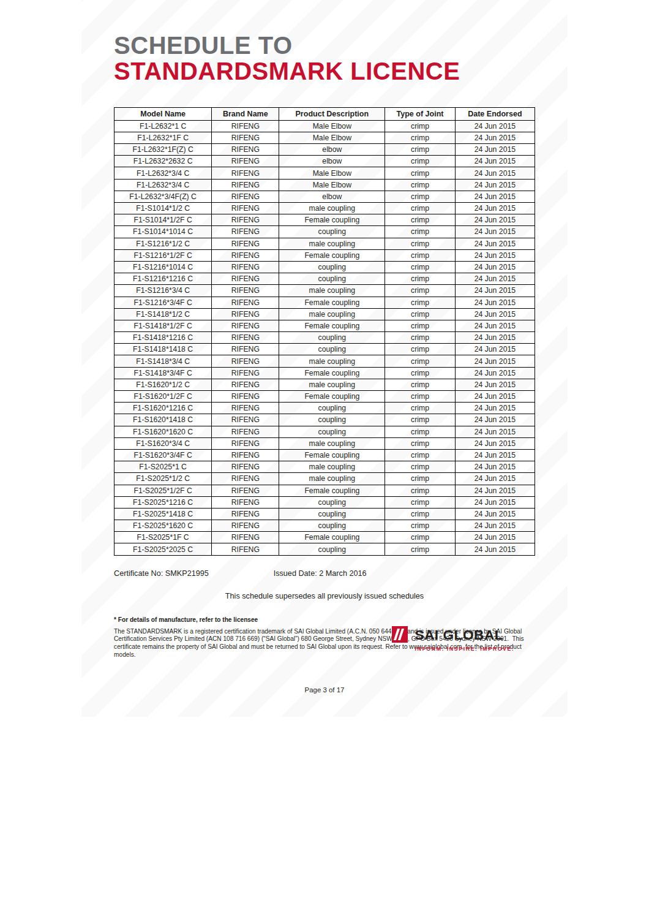SCHEDULE TO STANDARDSMARK LICENCE
| Model Name | Brand Name | Product Description | Type of Joint | Date Endorsed |
| --- | --- | --- | --- | --- |
| F1-L2632*1 C | RIFENG | Male Elbow | crimp | 24 Jun 2015 |
| F1-L2632*1F C | RIFENG | Male Elbow | crimp | 24 Jun 2015 |
| F1-L2632*1F(Z) C | RIFENG | elbow | crimp | 24 Jun 2015 |
| F1-L2632*2632 C | RIFENG | elbow | crimp | 24 Jun 2015 |
| F1-L2632*3/4 C | RIFENG | Male Elbow | crimp | 24 Jun 2015 |
| F1-L2632*3/4 C | RIFENG | Male Elbow | crimp | 24 Jun 2015 |
| F1-L2632*3/4F(Z) C | RIFENG | elbow | crimp | 24 Jun 2015 |
| F1-S1014*1/2 C | RIFENG | male coupling | crimp | 24 Jun 2015 |
| F1-S1014*1/2F C | RIFENG | Female coupling | crimp | 24 Jun 2015 |
| F1-S1014*1014 C | RIFENG | coupling | crimp | 24 Jun 2015 |
| F1-S1216*1/2 C | RIFENG | male coupling | crimp | 24 Jun 2015 |
| F1-S1216*1/2F C | RIFENG | Female coupling | crimp | 24 Jun 2015 |
| F1-S1216*1014 C | RIFENG | coupling | crimp | 24 Jun 2015 |
| F1-S1216*1216 C | RIFENG | coupling | crimp | 24 Jun 2015 |
| F1-S1216*3/4 C | RIFENG | male coupling | crimp | 24 Jun 2015 |
| F1-S1216*3/4F C | RIFENG | Female coupling | crimp | 24 Jun 2015 |
| F1-S1418*1/2 C | RIFENG | male coupling | crimp | 24 Jun 2015 |
| F1-S1418*1/2F C | RIFENG | Female coupling | crimp | 24 Jun 2015 |
| F1-S1418*1216 C | RIFENG | coupling | crimp | 24 Jun 2015 |
| F1-S1418*1418 C | RIFENG | coupling | crimp | 24 Jun 2015 |
| F1-S1418*3/4 C | RIFENG | male coupling | crimp | 24 Jun 2015 |
| F1-S1418*3/4F C | RIFENG | Female coupling | crimp | 24 Jun 2015 |
| F1-S1620*1/2 C | RIFENG | male coupling | crimp | 24 Jun 2015 |
| F1-S1620*1/2F C | RIFENG | Female coupling | crimp | 24 Jun 2015 |
| F1-S1620*1216 C | RIFENG | coupling | crimp | 24 Jun 2015 |
| F1-S1620*1418 C | RIFENG | coupling | crimp | 24 Jun 2015 |
| F1-S1620*1620 C | RIFENG | coupling | crimp | 24 Jun 2015 |
| F1-S1620*3/4 C | RIFENG | male coupling | crimp | 24 Jun 2015 |
| F1-S1620*3/4F C | RIFENG | Female coupling | crimp | 24 Jun 2015 |
| F1-S2025*1 C | RIFENG | male coupling | crimp | 24 Jun 2015 |
| F1-S2025*1/2 C | RIFENG | male coupling | crimp | 24 Jun 2015 |
| F1-S2025*1/2F C | RIFENG | Female coupling | crimp | 24 Jun 2015 |
| F1-S2025*1216 C | RIFENG | coupling | crimp | 24 Jun 2015 |
| F1-S2025*1418 C | RIFENG | coupling | crimp | 24 Jun 2015 |
| F1-S2025*1620 C | RIFENG | coupling | crimp | 24 Jun 2015 |
| F1-S2025*1F C | RIFENG | Female coupling | crimp | 24 Jun 2015 |
| F1-S2025*2025 C | RIFENG | coupling | crimp | 24 Jun 2015 |
Certificate No: SMKP21995
Issued Date: 2 March 2016
This schedule supersedes all previously issued schedules
* For details of manufacture, refer to the licensee
The STANDARDSMARK is a registered certification trademark of SAI Global Limited (A.C.N. 050 644 642) and is issued under licence by SAI Global Certification Services Pty Limited (ACN 108 716 669) (“SAI Global”) 680 George Street, Sydney NSW 2000, GPO Box 5420 Sydney NSW 2001. This certificate remains the property of SAI Global and must be returned to SAI Global upon its request. Refer to www.saiglobal.com, for the list of product models.
SAI GLOBAL
INFORM. INSPIRE. IMPROVE.
Page 3 of 17